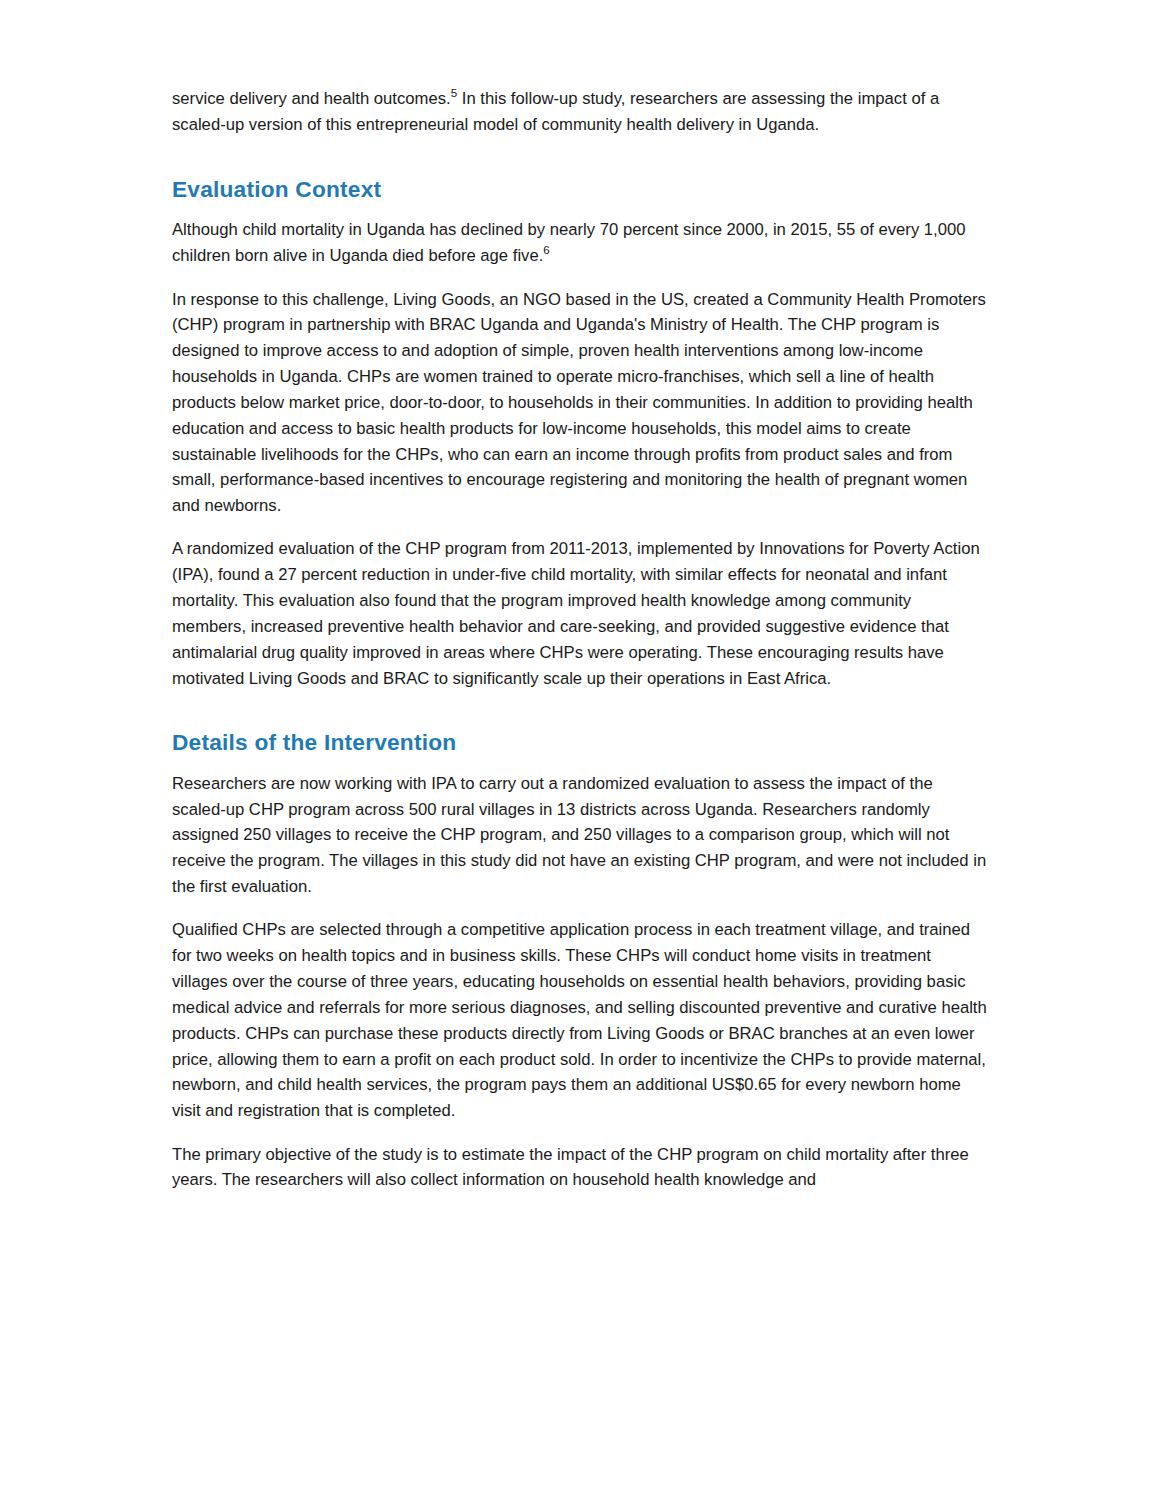service delivery and health outcomes.5 In this follow-up study, researchers are assessing the impact of a scaled-up version of this entrepreneurial model of community health delivery in Uganda.
Evaluation Context
Although child mortality in Uganda has declined by nearly 70 percent since 2000, in 2015, 55 of every 1,000 children born alive in Uganda died before age five.6
In response to this challenge, Living Goods, an NGO based in the US, created a Community Health Promoters (CHP) program in partnership with BRAC Uganda and Uganda's Ministry of Health. The CHP program is designed to improve access to and adoption of simple, proven health interventions among low-income households in Uganda. CHPs are women trained to operate micro-franchises, which sell a line of health products below market price, door-to-door, to households in their communities. In addition to providing health education and access to basic health products for low-income households, this model aims to create sustainable livelihoods for the CHPs, who can earn an income through profits from product sales and from small, performance-based incentives to encourage registering and monitoring the health of pregnant women and newborns.
A randomized evaluation of the CHP program from 2011-2013, implemented by Innovations for Poverty Action (IPA), found a 27 percent reduction in under-five child mortality, with similar effects for neonatal and infant mortality. This evaluation also found that the program improved health knowledge among community members, increased preventive health behavior and care-seeking, and provided suggestive evidence that antimalarial drug quality improved in areas where CHPs were operating. These encouraging results have motivated Living Goods and BRAC to significantly scale up their operations in East Africa.
Details of the Intervention
Researchers are now working with IPA to carry out a randomized evaluation to assess the impact of the scaled-up CHP program across 500 rural villages in 13 districts across Uganda. Researchers randomly assigned 250 villages to receive the CHP program, and 250 villages to a comparison group, which will not receive the program. The villages in this study did not have an existing CHP program, and were not included in the first evaluation.
Qualified CHPs are selected through a competitive application process in each treatment village, and trained for two weeks on health topics and in business skills. These CHPs will conduct home visits in treatment villages over the course of three years, educating households on essential health behaviors, providing basic medical advice and referrals for more serious diagnoses, and selling discounted preventive and curative health products. CHPs can purchase these products directly from Living Goods or BRAC branches at an even lower price, allowing them to earn a profit on each product sold. In order to incentivize the CHPs to provide maternal, newborn, and child health services, the program pays them an additional US$0.65 for every newborn home visit and registration that is completed.
The primary objective of the study is to estimate the impact of the CHP program on child mortality after three years. The researchers will also collect information on household health knowledge and